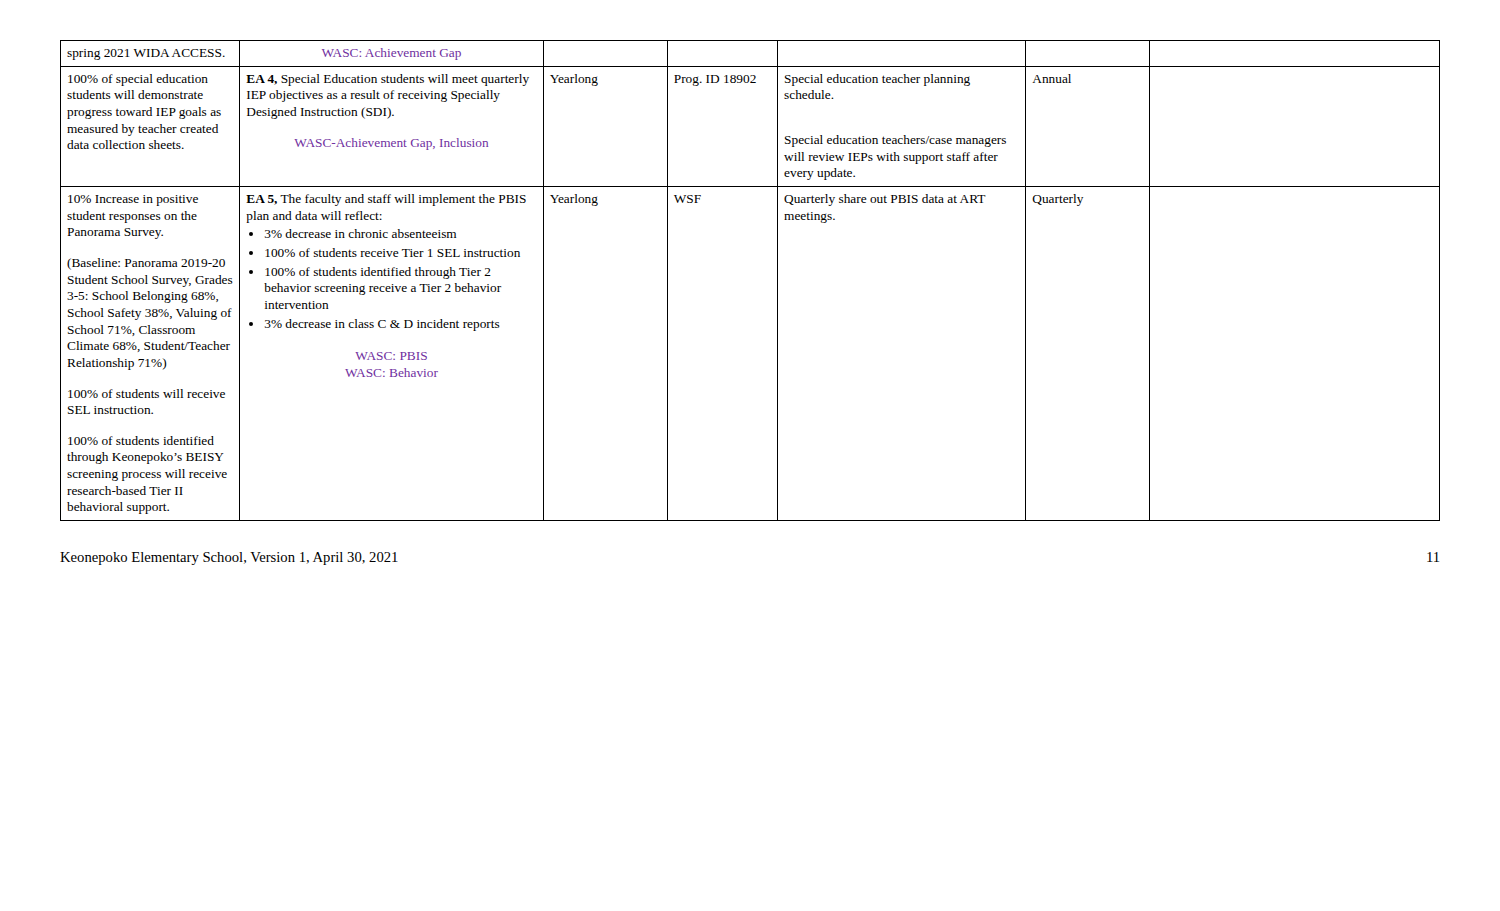| spring 2021 WIDA ACCESS. | WASC: Achievement Gap | | | | | |
| 100% of special education students will demonstrate progress toward IEP goals as measured by teacher created data collection sheets. | EA 4, Special Education students will meet quarterly IEP objectives as a result of receiving Specially Designed Instruction (SDI). WASC-Achievement Gap, Inclusion | Yearlong | Prog. ID 18902 | Special education teacher planning schedule. Special education teachers/case managers will review IEPs with support staff after every update. | Annual | |
| 10% Increase in positive student responses on the Panorama Survey. (Baseline: Panorama 2019-20 Student School Survey, Grades 3-5: School Belonging 68%, School Safety 38%, Valuing of School 71%, Classroom Climate 68%, Student/Teacher Relationship 71%) 100% of students will receive SEL instruction. 100% of students identified through Keonepoko’s BEISY screening process will receive research-based Tier II behavioral support. | EA 5, The faculty and staff will implement the PBIS plan and data will reflect: 3% decrease in chronic absenteeism 100% of students receive Tier 1 SEL instruction 100% of students identified through Tier 2 behavior screening receive a Tier 2 behavior intervention 3% decrease in class C & D incident reports WASC: PBIS WASC: Behavior | Yearlong | WSF | Quarterly share out PBIS data at ART meetings. | Quarterly | |
Keonepoko Elementary School, Version 1, April 30, 2021 11